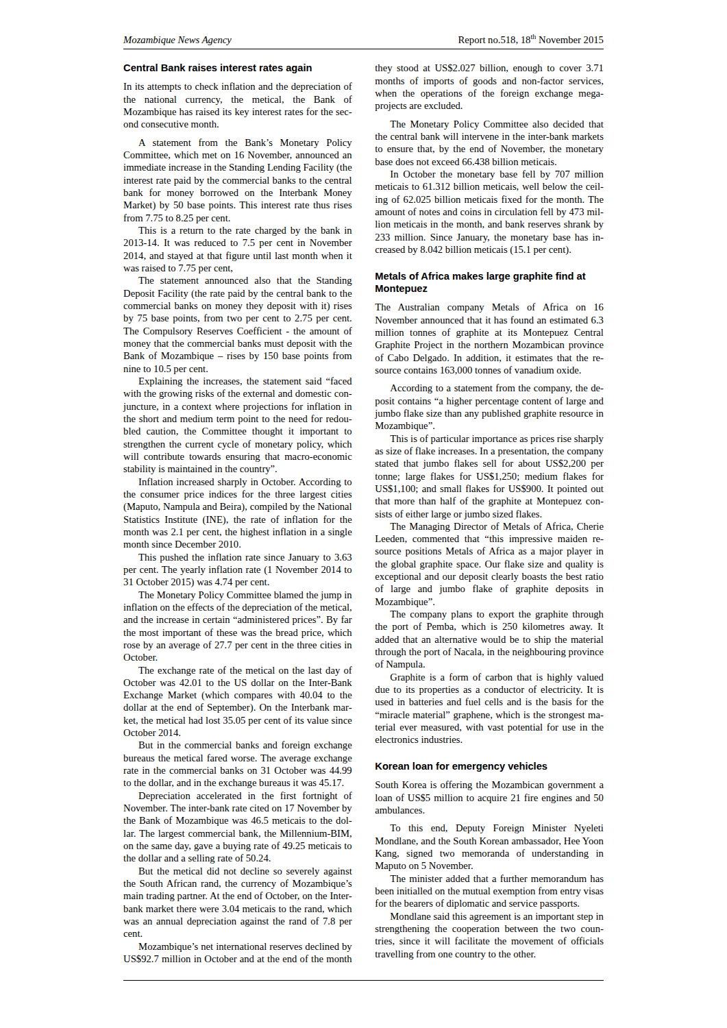Mozambique News Agency
Report no.518, 18th November 2015
Central Bank raises interest rates again
In its attempts to check inflation and the depreciation of the national currency, the metical, the Bank of Mozambique has raised its key interest rates for the second consecutive month.
A statement from the Bank’s Monetary Policy Committee, which met on 16 November, announced an immediate increase in the Standing Lending Facility (the interest rate paid by the commercial banks to the central bank for money borrowed on the Interbank Money Market) by 50 base points. This interest rate thus rises from 7.75 to 8.25 per cent.
This is a return to the rate charged by the bank in 2013-14. It was reduced to 7.5 per cent in November 2014, and stayed at that figure until last month when it was raised to 7.75 per cent,
The statement announced also that the Standing Deposit Facility (the rate paid by the central bank to the commercial banks on money they deposit with it) rises by 75 base points, from two per cent to 2.75 per cent. The Compulsory Reserves Coefficient - the amount of money that the commercial banks must deposit with the Bank of Mozambique – rises by 150 base points from nine to 10.5 per cent.
Explaining the increases, the statement said “faced with the growing risks of the external and domestic conjuncture, in a context where projections for inflation in the short and medium term point to the need for redoubled caution, the Committee thought it important to strengthen the current cycle of monetary policy, which will contribute towards ensuring that macro-economic stability is maintained in the country”.
Inflation increased sharply in October. According to the consumer price indices for the three largest cities (Maputo, Nampula and Beira), compiled by the National Statistics Institute (INE), the rate of inflation for the month was 2.1 per cent, the highest inflation in a single month since December 2010.
This pushed the inflation rate since January to 3.63 per cent. The yearly inflation rate (1 November 2014 to 31 October 2015) was 4.74 per cent.
The Monetary Policy Committee blamed the jump in inflation on the effects of the depreciation of the metical, and the increase in certain “administered prices”. By far the most important of these was the bread price, which rose by an average of 27.7 per cent in the three cities in October.
The exchange rate of the metical on the last day of October was 42.01 to the US dollar on the Inter-Bank Exchange Market (which compares with 40.04 to the dollar at the end of September). On the Interbank market, the metical had lost 35.05 per cent of its value since October 2014.
But in the commercial banks and foreign exchange bureaus the metical fared worse. The average exchange rate in the commercial banks on 31 October was 44.99 to the dollar, and in the exchange bureaus it was 45.17.
Depreciation accelerated in the first fortnight of November. The inter-bank rate cited on 17 November by the Bank of Mozambique was 46.5 meticais to the dollar. The largest commercial bank, the Millennium-BIM, on the same day, gave a buying rate of 49.25 meticais to the dollar and a selling rate of 50.24.
But the metical did not decline so severely against the South African rand, the currency of Mozambique’s main trading partner. At the end of October, on the Inter-bank market there were 3.04 meticais to the rand, which was an annual depreciation against the rand of 7.8 per cent.
Mozambique’s net international reserves declined by US$92.7 million in October and at the end of the month they stood at US$2.027 billion, enough to cover 3.71 months of imports of goods and non-factor services, when the operations of the foreign exchange mega-projects are excluded.
The Monetary Policy Committee also decided that the central bank will intervene in the inter-bank markets to ensure that, by the end of November, the monetary base does not exceed 66.438 billion meticais.
In October the monetary base fell by 707 million meticais to 61.312 billion meticais, well below the ceiling of 62.025 billion meticais fixed for the month. The amount of notes and coins in circulation fell by 473 million meticais in the month, and bank reserves shrank by 233 million. Since January, the monetary base has increased by 8.042 billion meticais (15.1 per cent).
Metals of Africa makes large graphite find at Montepuez
The Australian company Metals of Africa on 16 November announced that it has found an estimated 6.3 million tonnes of graphite at its Montepuez Central Graphite Project in the northern Mozambican province of Cabo Delgado. In addition, it estimates that the resource contains 163,000 tonnes of vanadium oxide.
According to a statement from the company, the deposit contains “a higher percentage content of large and jumbo flake size than any published graphite resource in Mozambique”.
This is of particular importance as prices rise sharply as size of flake increases. In a presentation, the company stated that jumbo flakes sell for about US$2,200 per tonne; large flakes for US$1,250; medium flakes for US$1,100; and small flakes for US$900. It pointed out that more than half of the graphite at Montepuez consists of either large or jumbo sized flakes.
The Managing Director of Metals of Africa, Cherie Leeden, commented that “this impressive maiden resource positions Metals of Africa as a major player in the global graphite space. Our flake size and quality is exceptional and our deposit clearly boasts the best ratio of large and jumbo flake of graphite deposits in Mozambique”.
The company plans to export the graphite through the port of Pemba, which is 250 kilometres away. It added that an alternative would be to ship the material through the port of Nacala, in the neighbouring province of Nampula.
Graphite is a form of carbon that is highly valued due to its properties as a conductor of electricity. It is used in batteries and fuel cells and is the basis for the “miracle material” graphene, which is the strongest material ever measured, with vast potential for use in the electronics industries.
Korean loan for emergency vehicles
South Korea is offering the Mozambican government a loan of US$5 million to acquire 21 fire engines and 50 ambulances.
To this end, Deputy Foreign Minister Nyeleti Mondlane, and the South Korean ambassador, Hee Yoon Kang, signed two memoranda of understanding in Maputo on 5 November.
The minister added that a further memorandum has been initialled on the mutual exemption from entry visas for the bearers of diplomatic and service passports.
Mondlane said this agreement is an important step in strengthening the cooperation between the two countries, since it will facilitate the movement of officials travelling from one country to the other.